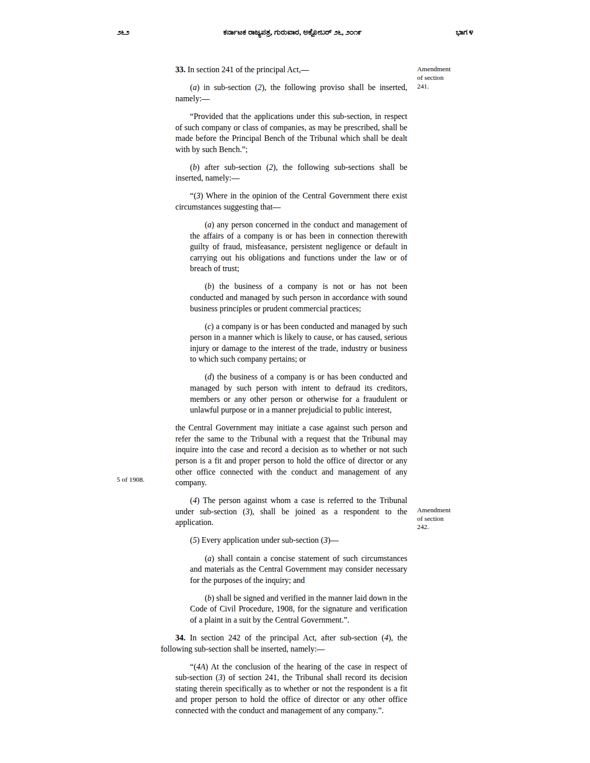೨೬೨
ಕರ್ನಾಟಕ ರಾಜ್ಯಪತ್ರ, ಗುರುವಾರ, ಅಕ್ಟೋಬರ್ ೨೬, ೨೦೧೯
ಭಾಗ ೪
Amendment
of section
241.
Amendment
of section
242.
5 of 1908.
33. In section 241 of the principal Act,—
(a) in sub-section (2), the following proviso shall be inserted, namely:—
“Provided that the applications under this sub-section, in respect of such company or class of companies, as may be prescribed, shall be made before the Principal Bench of the Tribunal which shall be dealt with by such Bench.”;
(b) after sub-section (2), the following sub-sections shall be inserted, namely:—
“(3) Where in the opinion of the Central Government there exist circumstances suggesting that—
(a) any person concerned in the conduct and management of the affairs of a company is or has been in connection therewith guilty of fraud, misfeasance, persistent negligence or default in carrying out his obligations and functions under the law or of breach of trust;
(b) the business of a company is not or has not been conducted and managed by such person in accordance with sound business principles or prudent commercial practices;
(c) a company is or has been conducted and managed by such person in a manner which is likely to cause, or has caused, serious injury or damage to the interest of the trade, industry or business to which such company pertains; or
(d) the business of a company is or has been conducted and managed by such person with intent to defraud its creditors, members or any other person or otherwise for a fraudulent or unlawful purpose or in a manner prejudicial to public interest,
the Central Government may initiate a case against such person and refer the same to the Tribunal with a request that the Tribunal may inquire into the case and record a decision as to whether or not such person is a fit and proper person to hold the office of director or any other office connected with the conduct and management of any company.
(4) The person against whom a case is referred to the Tribunal under sub-section (3), shall be joined as a respondent to the application.
(5) Every application under sub-section (3)—
(a) shall contain a concise statement of such circumstances and materials as the Central Government may consider necessary for the purposes of the inquiry; and
(b) shall be signed and verified in the manner laid down in the Code of Civil Procedure, 1908, for the signature and verification of a plaint in a suit by the Central Government.”.
34. In section 242 of the principal Act, after sub-section (4), the following sub-section shall be inserted, namely:—
“(4A) At the conclusion of the hearing of the case in respect of sub-section (3) of section 241, the Tribunal shall record its decision stating therein specifically as to whether or not the respondent is a fit and proper person to hold the office of director or any other office connected with the conduct and management of any company.”.